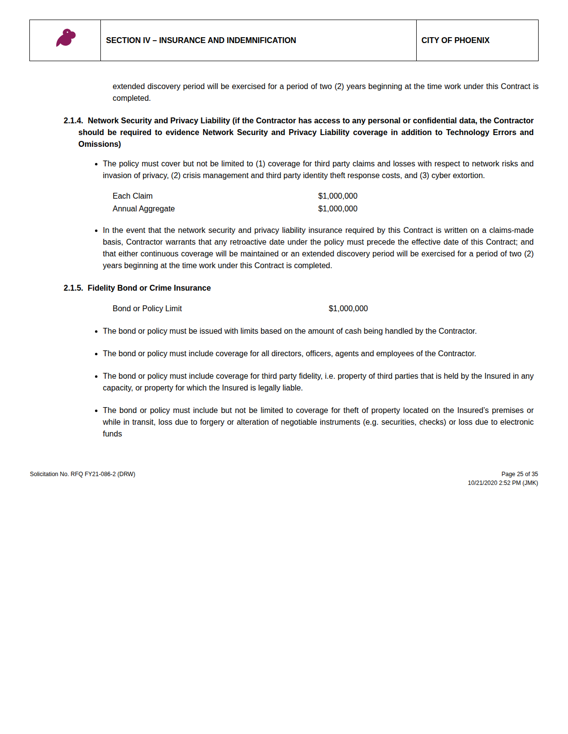| | SECTION IV – INSURANCE AND INDEMNIFICATION | CITY OF PHOENIX |
extended discovery period will be exercised for a period of two (2) years beginning at the time work under this Contract is completed.
2.1.4. Network Security and Privacy Liability (if the Contractor has access to any personal or confidential data, the Contractor should be required to evidence Network Security and Privacy Liability coverage in addition to Technology Errors and Omissions)
The policy must cover but not be limited to (1) coverage for third party claims and losses with respect to network risks and invasion of privacy, (2) crisis management and third party identity theft response costs, and (3) cyber extortion.
| Each Claim | $1,000,000 |
| Annual Aggregate | $1,000,000 |
In the event that the network security and privacy liability insurance required by this Contract is written on a claims-made basis, Contractor warrants that any retroactive date under the policy must precede the effective date of this Contract; and that either continuous coverage will be maintained or an extended discovery period will be exercised for a period of two (2) years beginning at the time work under this Contract is completed.
2.1.5. Fidelity Bond or Crime Insurance
Bond or Policy Limit$1,000,000
The bond or policy must be issued with limits based on the amount of cash being handled by the Contractor.
The bond or policy must include coverage for all directors, officers, agents and employees of the Contractor.
The bond or policy must include coverage for third party fidelity, i.e. property of third parties that is held by the Insured in any capacity, or property for which the Insured is legally liable.
The bond or policy must include but not be limited to coverage for theft of property located on the Insured’s premises or while in transit, loss due to forgery or alteration of negotiable instruments (e.g. securities, checks) or loss due to electronic funds
| Solicitation No. RFQ FY21-086-2 (DRW) | Page 25 of 35 10/21/2020 2:52 PM (JMK) |